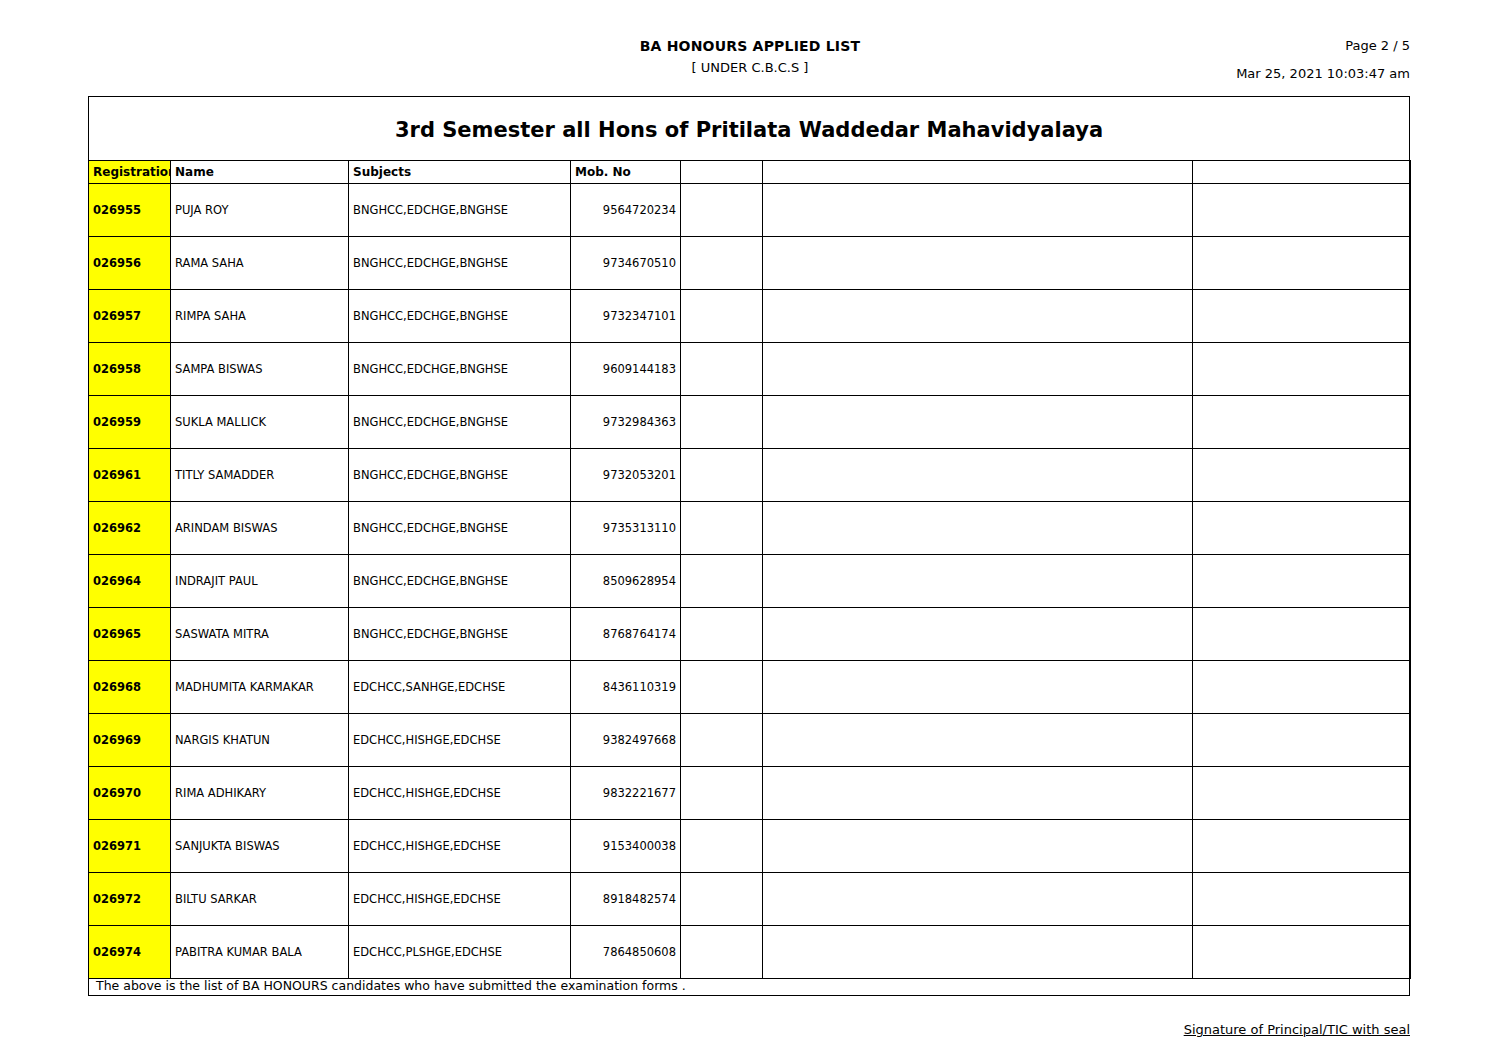BA HONOURS APPLIED LIST
[ UNDER C.B.C.S ]
Page 2 / 5
Mar 25, 2021 10:03:47 am
3rd Semester all Hons of Pritilata Waddedar Mahavidyalaya
| Registration | Name | Subjects | Mob. No | | | |
| --- | --- | --- | --- | --- | --- | --- |
| 026955 | PUJA ROY | BNGHCC,EDCHGE,BNGHSE | 9564720234 | | | |
| 026956 | RAMA SAHA | BNGHCC,EDCHGE,BNGHSE | 9734670510 | | | |
| 026957 | RIMPA SAHA | BNGHCC,EDCHGE,BNGHSE | 9732347101 | | | |
| 026958 | SAMPA BISWAS | BNGHCC,EDCHGE,BNGHSE | 9609144183 | | | |
| 026959 | SUKLA MALLICK | BNGHCC,EDCHGE,BNGHSE | 9732984363 | | | |
| 026961 | TITLY SAMADDER | BNGHCC,EDCHGE,BNGHSE | 9732053201 | | | |
| 026962 | ARINDAM BISWAS | BNGHCC,EDCHGE,BNGHSE | 9735313110 | | | |
| 026964 | INDRAJIT PAUL | BNGHCC,EDCHGE,BNGHSE | 8509628954 | | | |
| 026965 | SASWATA MITRA | BNGHCC,EDCHGE,BNGHSE | 8768764174 | | | |
| 026968 | MADHUMITA KARMAKAR | EDCHCC,SANHGE,EDCHSE | 8436110319 | | | |
| 026969 | NARGIS KHATUN | EDCHCC,HISHGE,EDCHSE | 9382497668 | | | |
| 026970 | RIMA ADHIKARY | EDCHCC,HISHGE,EDCHSE | 9832221677 | | | |
| 026971 | SANJUKTA BISWAS | EDCHCC,HISHGE,EDCHSE | 9153400038 | | | |
| 026972 | BILTU SARKAR | EDCHCC,HISHGE,EDCHSE | 8918482574 | | | |
| 026974 | PABITRA KUMAR BALA | EDCHCC,PLSHGE,EDCHSE | 7864850608 | | | |
The above is the list of BA HONOURS candidates who have submitted the examination forms .
Signature of Principal/TIC with seal